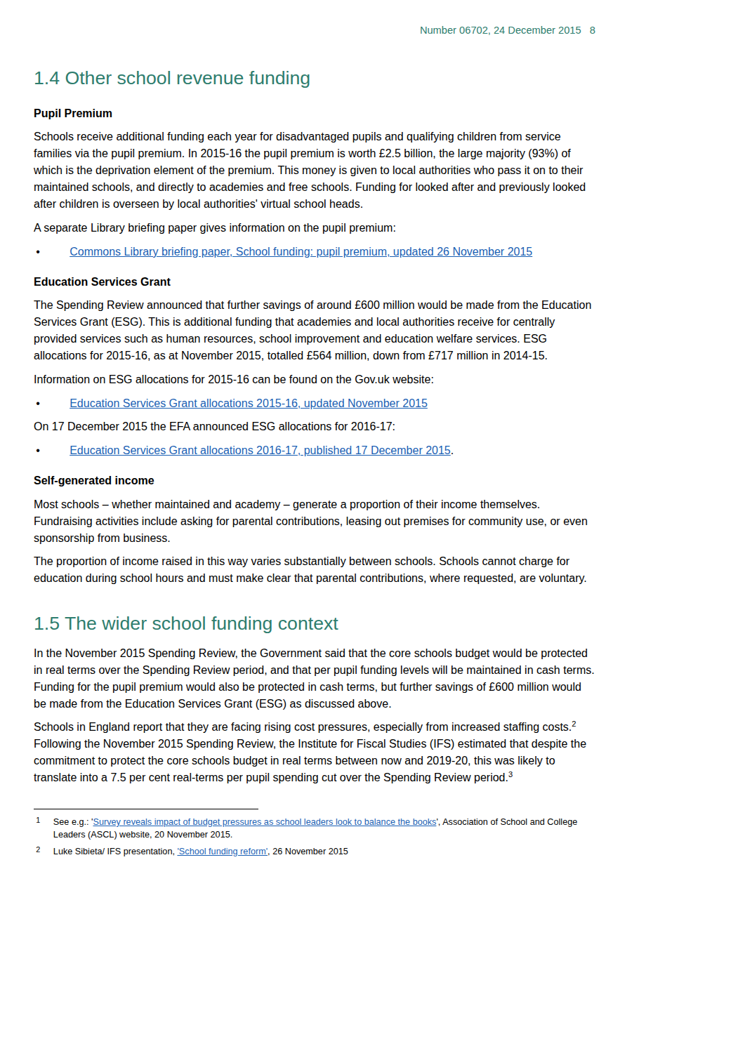Number 06702, 24 December 2015 8
1.4 Other school revenue funding
Pupil Premium
Schools receive additional funding each year for disadvantaged pupils and qualifying children from service families via the pupil premium. In 2015-16 the pupil premium is worth £2.5 billion, the large majority (93%) of which is the deprivation element of the premium. This money is given to local authorities who pass it on to their maintained schools, and directly to academies and free schools. Funding for looked after and previously looked after children is overseen by local authorities' virtual school heads.
A separate Library briefing paper gives information on the pupil premium:
Commons Library briefing paper, School funding: pupil premium, updated 26 November 2015
Education Services Grant
The Spending Review announced that further savings of around £600 million would be made from the Education Services Grant (ESG). This is additional funding that academies and local authorities receive for centrally provided services such as human resources, school improvement and education welfare services. ESG allocations for 2015-16, as at November 2015, totalled £564 million, down from £717 million in 2014-15.
Information on ESG allocations for 2015-16 can be found on the Gov.uk website:
Education Services Grant allocations 2015-16, updated November 2015
On 17 December 2015 the EFA announced ESG allocations for 2016-17:
Education Services Grant allocations 2016-17, published 17 December 2015.
Self-generated income
Most schools – whether maintained and academy – generate a proportion of their income themselves. Fundraising activities include asking for parental contributions, leasing out premises for community use, or even sponsorship from business.
The proportion of income raised in this way varies substantially between schools. Schools cannot charge for education during school hours and must make clear that parental contributions, where requested, are voluntary.
1.5 The wider school funding context
In the November 2015 Spending Review, the Government said that the core schools budget would be protected in real terms over the Spending Review period, and that per pupil funding levels will be maintained in cash terms. Funding for the pupil premium would also be protected in cash terms, but further savings of £600 million would be made from the Education Services Grant (ESG) as discussed above.
Schools in England report that they are facing rising cost pressures, especially from increased staffing costs.2 Following the November 2015 Spending Review, the Institute for Fiscal Studies (IFS) estimated that despite the commitment to protect the core schools budget in real terms between now and 2019-20, this was likely to translate into a 7.5 per cent real-terms per pupil spending cut over the Spending Review period.3
See e.g.: 'Survey reveals impact of budget pressures as school leaders look to balance the books', Association of School and College Leaders (ASCL) website, 20 November 2015.
Luke Sibieta/ IFS presentation, 'School funding reform', 26 November 2015